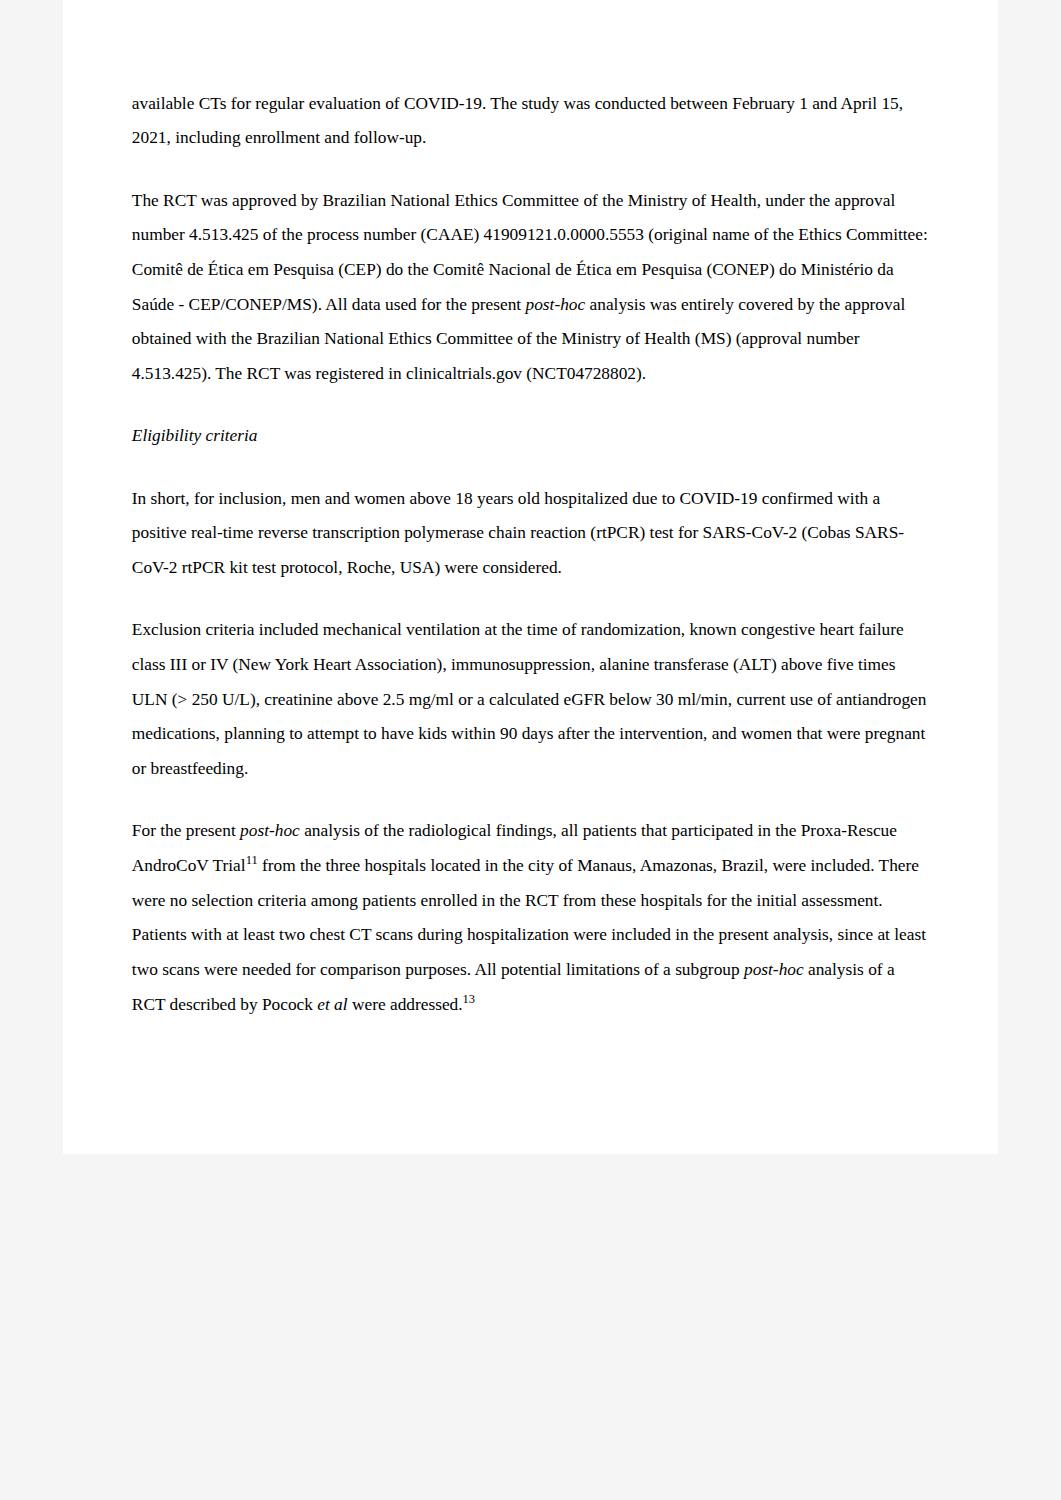available CTs for regular evaluation of COVID-19. The study was conducted between February 1 and April 15, 2021, including enrollment and follow-up.
The RCT was approved by Brazilian National Ethics Committee of the Ministry of Health, under the approval number 4.513.425 of the process number (CAAE) 41909121.0.0000.5553 (original name of the Ethics Committee: Comitê de Ética em Pesquisa (CEP) do the Comitê Nacional de Ética em Pesquisa (CONEP) do Ministério da Saúde - CEP/CONEP/MS). All data used for the present post-hoc analysis was entirely covered by the approval obtained with the Brazilian National Ethics Committee of the Ministry of Health (MS) (approval number 4.513.425). The RCT was registered in clinicaltrials.gov (NCT04728802).
Eligibility criteria
In short, for inclusion, men and women above 18 years old hospitalized due to COVID-19 confirmed with a positive real-time reverse transcription polymerase chain reaction (rtPCR) test for SARS-CoV-2 (Cobas SARS-CoV-2 rtPCR kit test protocol, Roche, USA) were considered.
Exclusion criteria included mechanical ventilation at the time of randomization, known congestive heart failure class III or IV (New York Heart Association), immunosuppression, alanine transferase (ALT) above five times ULN (> 250 U/L), creatinine above 2.5 mg/ml or a calculated eGFR below 30 ml/min, current use of antiandrogen medications, planning to attempt to have kids within 90 days after the intervention, and women that were pregnant or breastfeeding.
For the present post-hoc analysis of the radiological findings, all patients that participated in the Proxa-Rescue AndroCoV Trial11 from the three hospitals located in the city of Manaus, Amazonas, Brazil, were included. There were no selection criteria among patients enrolled in the RCT from these hospitals for the initial assessment. Patients with at least two chest CT scans during hospitalization were included in the present analysis, since at least two scans were needed for comparison purposes. All potential limitations of a subgroup post-hoc analysis of a RCT described by Pocock et al were addressed.13